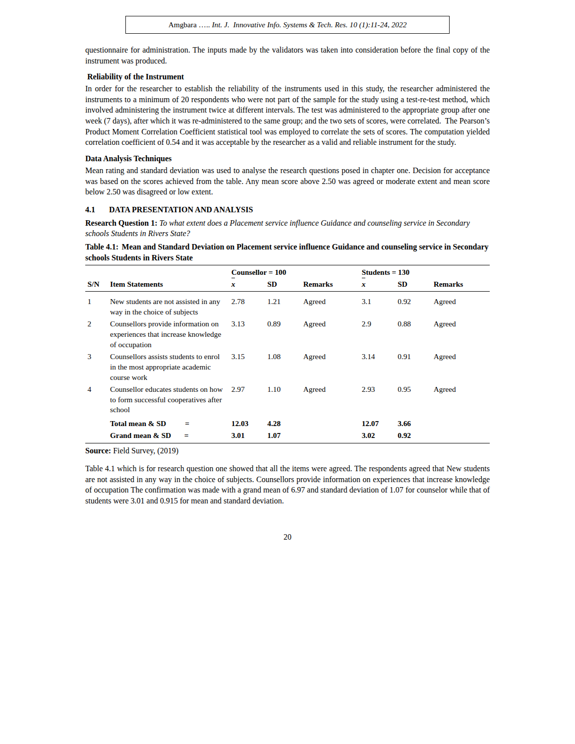Amgbara ….. Int. J. Innovative Info. Systems & Tech. Res. 10 (1):11-24, 2022
questionnaire for administration. The inputs made by the validators was taken into consideration before the final copy of the instrument was produced.
Reliability of the Instrument
In order for the researcher to establish the reliability of the instruments used in this study, the researcher administered the instruments to a minimum of 20 respondents who were not part of the sample for the study using a test-re-test method, which involved administering the instrument twice at different intervals. The test was administered to the appropriate group after one week (7 days), after which it was re-administered to the same group; and the two sets of scores, were correlated. The Pearson’s Product Moment Correlation Coefficient statistical tool was employed to correlate the sets of scores. The computation yielded correlation coefficient of 0.54 and it was acceptable by the researcher as a valid and reliable instrument for the study.
Data Analysis Techniques
Mean rating and standard deviation was used to analyse the research questions posed in chapter one. Decision for acceptance was based on the scores achieved from the table. Any mean score above 2.50 was agreed or moderate extent and mean score below 2.50 was disagreed or low extent.
4.1 DATA PRESENTATION AND ANALYSIS
Research Question 1: To what extent does a Placement service influence Guidance and counseling service in Secondary schools Students in Rivers State?
Table 4.1: Mean and Standard Deviation on Placement service influence Guidance and counseling service in Secondary schools Students in Rivers State
| | | Counsellor = 100 | Students = 130 |
| --- | --- | --- | --- |
| S/N | Item Statements | x | SD | Remarks | x | SD | Remarks |
| 1 | New students are not assisted in any way in the choice of subjects | 2.78 | 1.21 | Agreed | 3.1 | 0.92 | Agreed |
| 2 | Counsellors provide information on experiences that increase knowledge of occupation | 3.13 | 0.89 | Agreed | 2.9 | 0.88 | Agreed |
| 3 | Counsellors assists students to enrol in the most appropriate academic course work | 3.15 | 1.08 | Agreed | 3.14 | 0.91 | Agreed |
| 4 | Counsellor educates students on how to form successful cooperatives after school | 2.97 | 1.10 | Agreed | 2.93 | 0.95 | Agreed |
| | Total mean & SD = | 12.03 | 4.28 | | 12.07 | 3.66 | |
| | Grand mean & SD = | 3.01 | 1.07 | | 3.02 | 0.92 | |
Source: Field Survey, (2019)
Table 4.1 which is for research question one showed that all the items were agreed. The respondents agreed that New students are not assisted in any way in the choice of subjects. Counsellors provide information on experiences that increase knowledge of occupation The confirmation was made with a grand mean of 6.97 and standard deviation of 1.07 for counselor while that of students were 3.01 and 0.915 for mean and standard deviation.
20